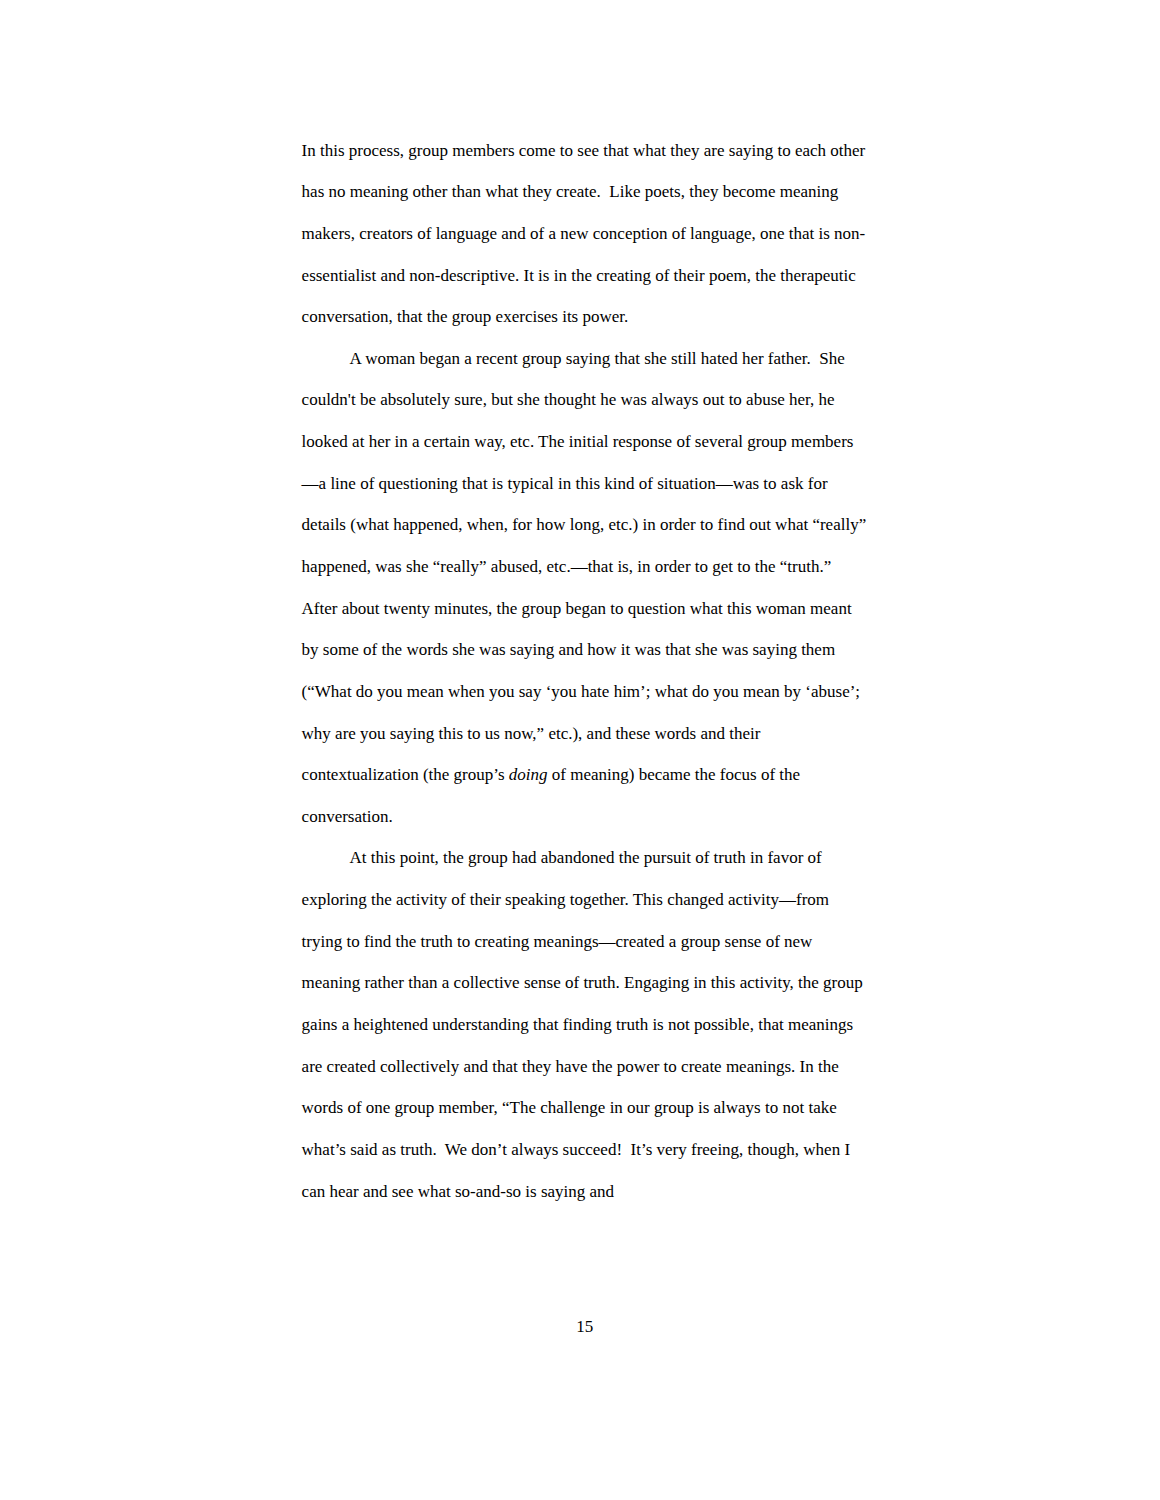In this process, group members come to see that what they are saying to each other has no meaning other than what they create. Like poets, they become meaning makers, creators of language and of a new conception of language, one that is non-essentialist and non-descriptive. It is in the creating of their poem, the therapeutic conversation, that the group exercises its power.
A woman began a recent group saying that she still hated her father. She couldn't be absolutely sure, but she thought he was always out to abuse her, he looked at her in a certain way, etc. The initial response of several group members—a line of questioning that is typical in this kind of situation—was to ask for details (what happened, when, for how long, etc.) in order to find out what “really” happened, was she “really” abused, etc.—that is, in order to get to the “truth.” After about twenty minutes, the group began to question what this woman meant by some of the words she was saying and how it was that she was saying them (“What do you mean when you say ‘you hate him’; what do you mean by ‘abuse’; why are you saying this to us now,” etc.), and these words and their contextualization (the group’s doing of meaning) became the focus of the conversation.
At this point, the group had abandoned the pursuit of truth in favor of exploring the activity of their speaking together. This changed activity—from trying to find the truth to creating meanings—created a group sense of new meaning rather than a collective sense of truth. Engaging in this activity, the group gains a heightened understanding that finding truth is not possible, that meanings are created collectively and that they have the power to create meanings. In the words of one group member, “The challenge in our group is always to not take what’s said as truth. We don’t always succeed! It’s very freeing, though, when I can hear and see what so-and-so is saying and
15